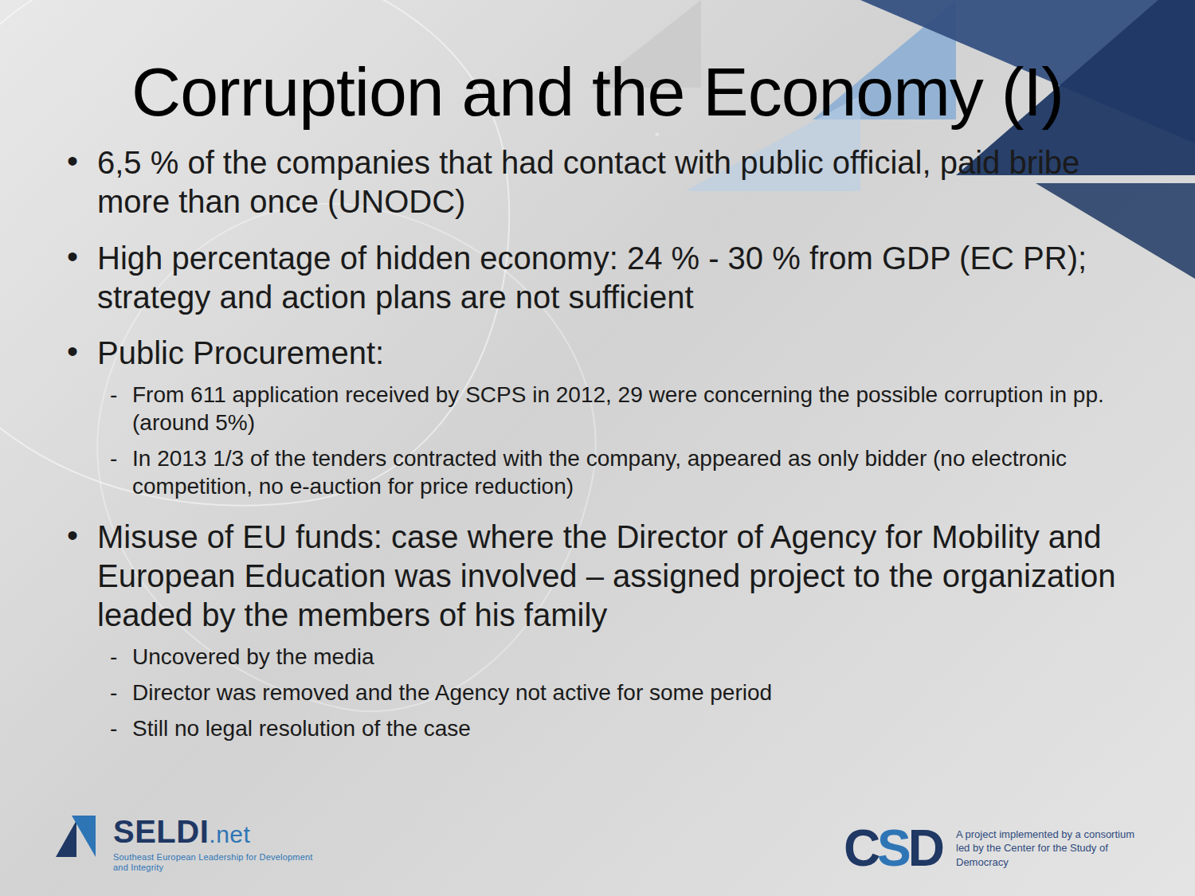Corruption and the Economy (I)
6,5 % of the companies that had contact with public official, paid bribe more than once (UNODC)
High percentage of hidden economy: 24 % - 30 % from GDP (EC PR); strategy and action plans are not sufficient
Public Procurement:
From 611 application received by SCPS in 2012, 29 were concerning the possible corruption in pp. (around 5%)
In 2013 1/3 of the tenders contracted with the company, appeared as only bidder (no electronic competition, no e-auction for price reduction)
Misuse of EU funds: case where the Director of Agency for Mobility and European Education was involved – assigned project to the organization leaded by the members of his family
Uncovered by the media
Director was removed and the Agency not active for some period
Still no legal resolution of the case
SELDI.net
Southeast European Leadership for Development and Integrity
CSD
A project implemented by a consortium led by the Center for the Study of Democracy